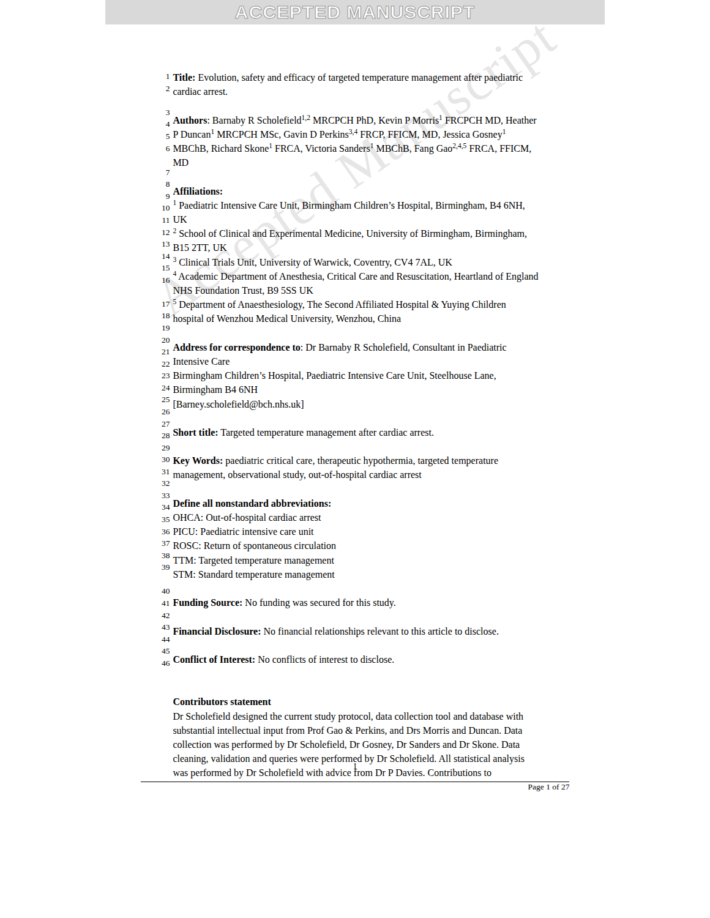ACCEPTED MANUSCRIPT
Accepted Manuscript
1
2
3
4
5
6
7
8
9
10
11
12
13
14
15
16
17
18
19
20
21
22
23
24
25
26
27
28
29
30
31
32
33
34
35
36
37
38
39
40
41
42
43
44
45
46
Title: Evolution, safety and efficacy of targeted temperature management after paediatric
cardiac arrest.
Authors: Barnaby R Scholefield1,2 MRCPCH PhD, Kevin P Morris1 FRCPCH MD, Heather
P Duncan1 MRCPCH MSc, Gavin D Perkins3,4 FRCP, FFICM, MD, Jessica Gosney1
MBChB, Richard Skone1 FRCA, Victoria Sanders1 MBChB, Fang Gao2,4,5 FRCA, FFICM,
MD
Affiliations:
1 Paediatric Intensive Care Unit, Birmingham Children’s Hospital, Birmingham, B4 6NH,
UK
2 School of Clinical and Experimental Medicine, University of Birmingham, Birmingham,
B15 2TT, UK
3 Clinical Trials Unit, University of Warwick, Coventry, CV4 7AL, UK
4 Academic Department of Anesthesia, Critical Care and Resuscitation, Heartland of England
NHS Foundation Trust, B9 5SS UK
5 Department of Anaesthesiology, The Second Affiliated Hospital & Yuying Children
hospital of Wenzhou Medical University, Wenzhou, China
Address for correspondence to: Dr Barnaby R Scholefield, Consultant in Paediatric
Intensive Care
Birmingham Children’s Hospital, Paediatric Intensive Care Unit, Steelhouse Lane,
Birmingham B4 6NH
[Barney.scholefield@bch.nhs.uk]
Short title: Targeted temperature management after cardiac arrest.
Key Words: paediatric critical care, therapeutic hypothermia, targeted temperature
management, observational study, out-of-hospital cardiac arrest
Define all nonstandard abbreviations:
OHCA: Out-of-hospital cardiac arrest
PICU: Paediatric intensive care unit
ROSC: Return of spontaneous circulation
TTM: Targeted temperature management
STM: Standard temperature management
Funding Source: No funding was secured for this study.
Financial Disclosure: No financial relationships relevant to this article to disclose.
Conflict of Interest: No conflicts of interest to disclose.
Contributors statement
Dr Scholefield designed the current study protocol, data collection tool and database with
substantial intellectual input from Prof Gao & Perkins, and Drs Morris and Duncan. Data
collection was performed by Dr Scholefield, Dr Gosney, Dr Sanders and Dr Skone. Data
cleaning, validation and queries were performed by Dr Scholefield. All statistical analysis
was performed by Dr Scholefield with advice from Dr P Davies. Contributions to
1
Page 1 of 27